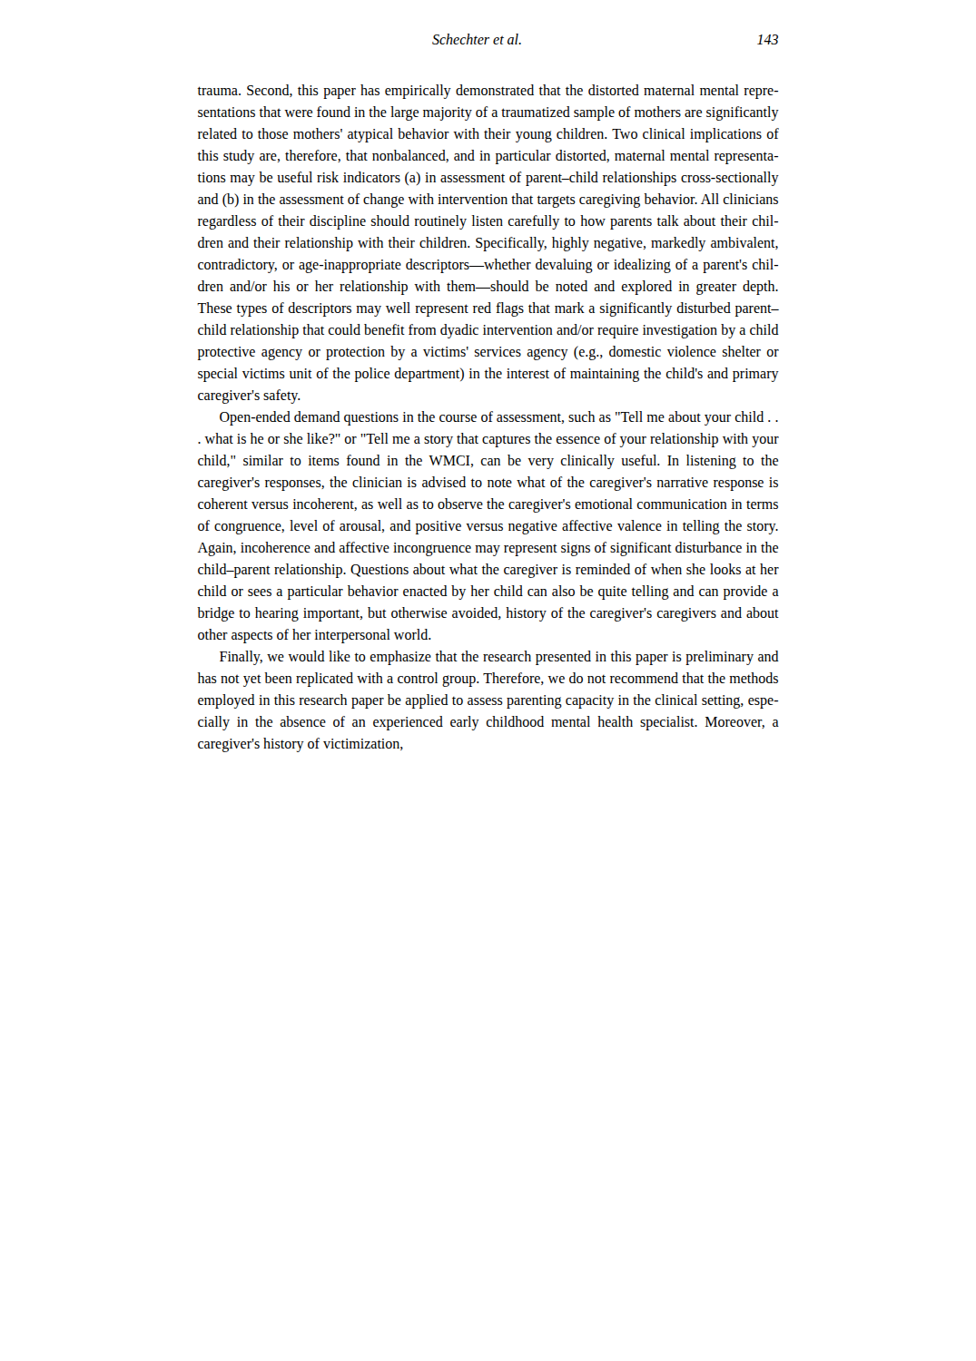Schechter et al. 143
trauma. Second, this paper has empirically demonstrated that the distorted maternal mental representations that were found in the large majority of a traumatized sample of mothers are significantly related to those mothers' atypical behavior with their young children. Two clinical implications of this study are, therefore, that nonbalanced, and in particular distorted, maternal mental representations may be useful risk indicators (a) in assessment of parent–child relationships cross-sectionally and (b) in the assessment of change with intervention that targets caregiving behavior. All clinicians regardless of their discipline should routinely listen carefully to how parents talk about their children and their relationship with their children. Specifically, highly negative, markedly ambivalent, contradictory, or age-inappropriate descriptors—whether devaluing or idealizing of a parent's children and/or his or her relationship with them—should be noted and explored in greater depth. These types of descriptors may well represent red flags that mark a significantly disturbed parent–child relationship that could benefit from dyadic intervention and/or require investigation by a child protective agency or protection by a victims' services agency (e.g., domestic violence shelter or special victims unit of the police department) in the interest of maintaining the child's and primary caregiver's safety.
Open-ended demand questions in the course of assessment, such as "Tell me about your child . . . what is he or she like?" or "Tell me a story that captures the essence of your relationship with your child," similar to items found in the WMCI, can be very clinically useful. In listening to the caregiver's responses, the clinician is advised to note what of the caregiver's narrative response is coherent versus incoherent, as well as to observe the caregiver's emotional communication in terms of congruence, level of arousal, and positive versus negative affective valence in telling the story. Again, incoherence and affective incongruence may represent signs of significant disturbance in the child–parent relationship. Questions about what the caregiver is reminded of when she looks at her child or sees a particular behavior enacted by her child can also be quite telling and can provide a bridge to hearing important, but otherwise avoided, history of the caregiver's caregivers and about other aspects of her interpersonal world.
Finally, we would like to emphasize that the research presented in this paper is preliminary and has not yet been replicated with a control group. Therefore, we do not recommend that the methods employed in this research paper be applied to assess parenting capacity in the clinical setting, especially in the absence of an experienced early childhood mental health specialist. Moreover, a caregiver's history of victimization,